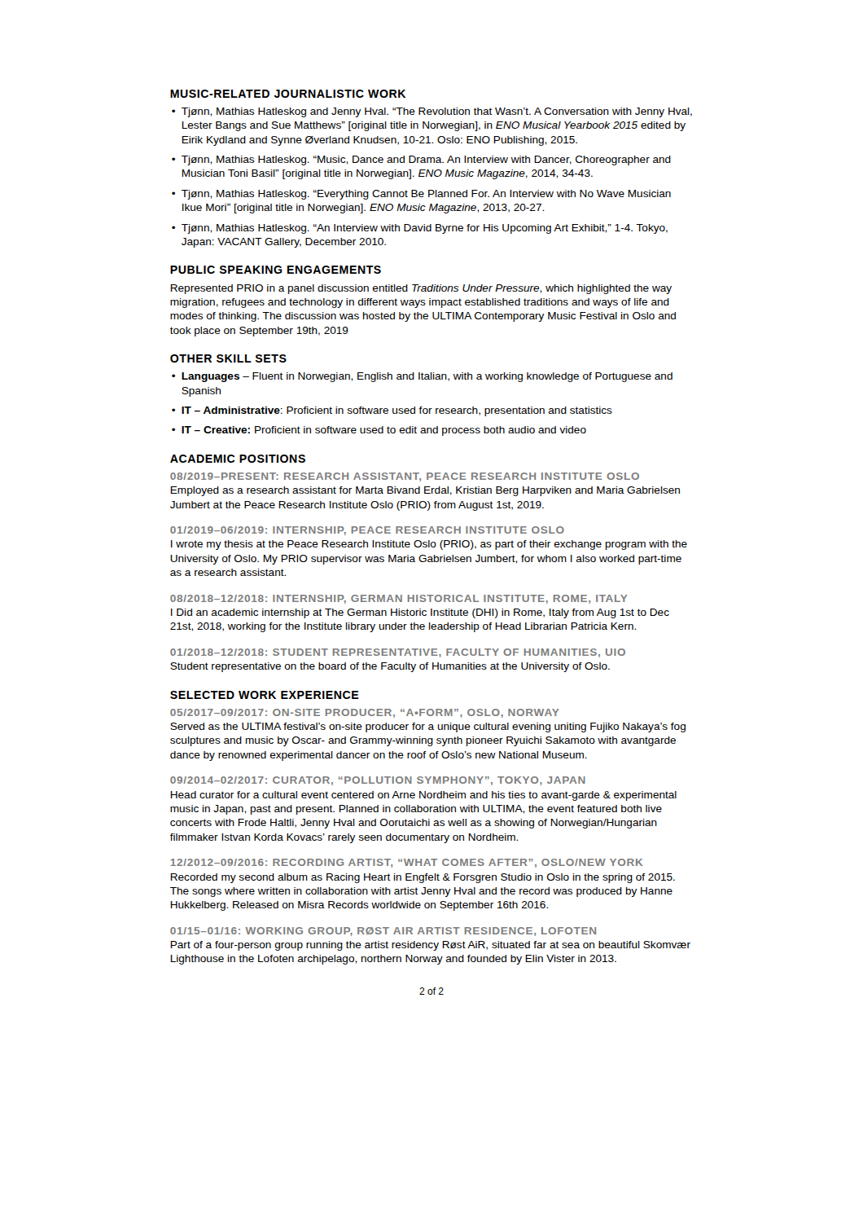Music-Related Journalistic Work
Tjønn, Mathias Hatleskog and Jenny Hval. “The Revolution that Wasn’t. A Conversation with Jenny Hval, Lester Bangs and Sue Matthews” [original title in Norwegian], in ENO Musical Yearbook 2015 edited by Eirik Kydland and Synne Øverland Knudsen, 10-21. Oslo: ENO Publishing, 2015.
Tjønn, Mathias Hatleskog. “Music, Dance and Drama. An Interview with Dancer, Choreographer and Musician Toni Basil” [original title in Norwegian]. ENO Music Magazine, 2014, 34-43.
Tjønn, Mathias Hatleskog. “Everything Cannot Be Planned For. An Interview with No Wave Musician Ikue Mori” [original title in Norwegian]. ENO Music Magazine, 2013, 20-27.
Tjønn, Mathias Hatleskog. “An Interview with David Byrne for His Upcoming Art Exhibit,” 1-4. Tokyo, Japan: VACANT Gallery, December 2010.
Public Speaking Engagements
Represented PRIO in a panel discussion entitled Traditions Under Pressure, which highlighted the way migration, refugees and technology in different ways impact established traditions and ways of life and modes of thinking. The discussion was hosted by the ULTIMA Contemporary Music Festival in Oslo and took place on September 19th, 2019
Other Skill Sets
Languages – Fluent in Norwegian, English and Italian, with a working knowledge of Portuguese and Spanish
IT – Administrative: Proficient in software used for research, presentation and statistics
IT – Creative: Proficient in software used to edit and process both audio and video
Academic Positions
08/2019–Present: Research Assistant, Peace Research Institute Oslo
Employed as a research assistant for Marta Bivand Erdal, Kristian Berg Harpviken and Maria Gabrielsen Jumbert at the Peace Research Institute Oslo (PRIO) from August 1st, 2019.
01/2019–06/2019: Internship, Peace Research Institute Oslo
I wrote my thesis at the Peace Research Institute Oslo (PRIO), as part of their exchange program with the University of Oslo. My PRIO supervisor was Maria Gabrielsen Jumbert, for whom I also worked part-time as a research assistant.
08/2018–12/2018: Internship, German Historical Institute, Rome, Italy
I Did an academic internship at The German Historic Institute (DHI) in Rome, Italy from Aug 1st to Dec 21st, 2018, working for the Institute library under the leadership of Head Librarian Patricia Kern.
01/2018–12/2018: Student Representative, Faculty of Humanities, UiO
Student representative on the board of the Faculty of Humanities at the University of Oslo.
Selected Work Experience
05/2017–09/2017: On-Site Producer, “A•Form”, Oslo, Norway
Served as the ULTIMA festival’s on-site producer for a unique cultural evening uniting Fujiko Nakaya’s fog sculptures and music by Oscar- and Grammy-winning synth pioneer Ryuichi Sakamoto with avantgarde dance by renowned experimental dancer on the roof of Oslo’s new National Museum.
09/2014–02/2017: Curator, “Pollution Symphony”, Tokyo, Japan
Head curator for a cultural event centered on Arne Nordheim and his ties to avant-garde & experimental music in Japan, past and present. Planned in collaboration with ULTIMA, the event featured both live concerts with Frode Haltli, Jenny Hval and Oorutaichi as well as a showing of Norwegian/Hungarian filmmaker Istvan Korda Kovacs’ rarely seen documentary on Nordheim.
12/2012–09/2016: Recording Artist, “What Comes After”, Oslo/New York
Recorded my second album as Racing Heart in Engfelt & Forsgren Studio in Oslo in the spring of 2015. The songs where written in collaboration with artist Jenny Hval and the record was produced by Hanne Hukkelberg. Released on Misra Records worldwide on September 16th 2016.
01/15–01/16: Working Group, Røst AiR Artist Residence, Lofoten
Part of a four-person group running the artist residency Røst AiR, situated far at sea on beautiful Skomvær Lighthouse in the Lofoten archipelago, northern Norway and founded by Elin Vister in 2013.
2 of 2